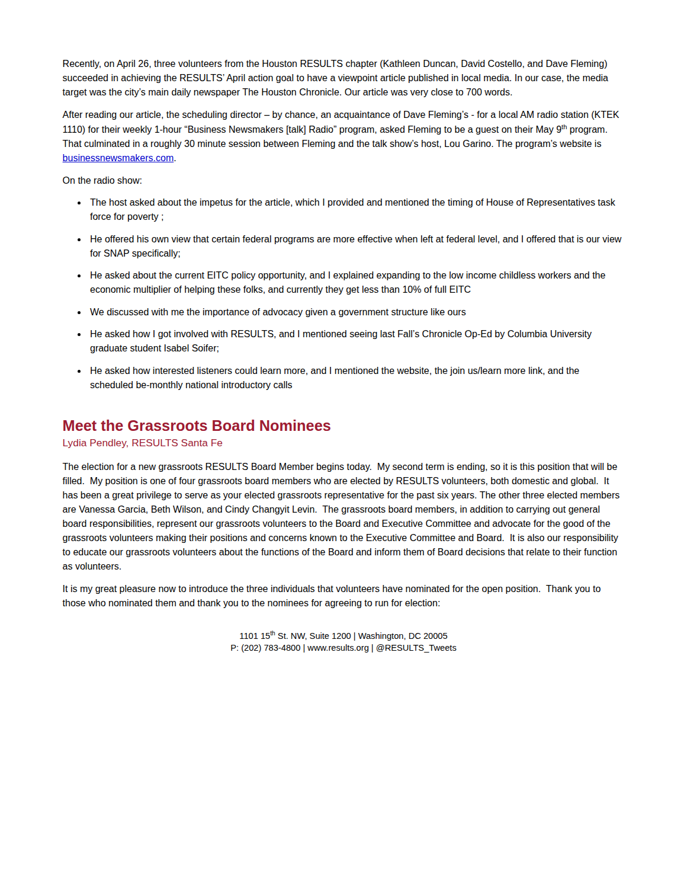Recently, on April 26, three volunteers from the Houston RESULTS chapter (Kathleen Duncan, David Costello, and Dave Fleming) succeeded in achieving the RESULTS’ April action goal to have a viewpoint article published in local media. In our case, the media target was the city’s main daily newspaper The Houston Chronicle. Our article was very close to 700 words.
After reading our article, the scheduling director – by chance, an acquaintance of Dave Fleming’s - for a local AM radio station (KTEK 1110) for their weekly 1-hour “Business Newsmakers [talk] Radio” program, asked Fleming to be a guest on their May 9th program. That culminated in a roughly 30 minute session between Fleming and the talk show’s host, Lou Garino. The program’s website is businessnewsmakers.com.
On the radio show:
The host asked about the impetus for the article, which I provided and mentioned the timing of House of Representatives task force for poverty ;
He offered his own view that certain federal programs are more effective when left at federal level, and I offered that is our view for SNAP specifically;
He asked about the current EITC policy opportunity, and I explained expanding to the low income childless workers and the economic multiplier of helping these folks, and currently they get less than 10% of full EITC
We discussed with me the importance of advocacy given a government structure like ours
He asked how I got involved with RESULTS, and I mentioned seeing last Fall’s Chronicle Op-Ed by Columbia University graduate student Isabel Soifer;
He asked how interested listeners could learn more, and I mentioned the website, the join us/learn more link, and the scheduled be-monthly national introductory calls
Meet the Grassroots Board Nominees
Lydia Pendley, RESULTS Santa Fe
The election for a new grassroots RESULTS Board Member begins today. My second term is ending, so it is this position that will be filled. My position is one of four grassroots board members who are elected by RESULTS volunteers, both domestic and global. It has been a great privilege to serve as your elected grassroots representative for the past six years. The other three elected members are Vanessa Garcia, Beth Wilson, and Cindy Changyit Levin. The grassroots board members, in addition to carrying out general board responsibilities, represent our grassroots volunteers to the Board and Executive Committee and advocate for the good of the grassroots volunteers making their positions and concerns known to the Executive Committee and Board. It is also our responsibility to educate our grassroots volunteers about the functions of the Board and inform them of Board decisions that relate to their function as volunteers.
It is my great pleasure now to introduce the three individuals that volunteers have nominated for the open position. Thank you to those who nominated them and thank you to the nominees for agreeing to run for election:
1101 15th St. NW, Suite 1200 | Washington, DC 20005
P: (202) 783-4800 | www.results.org | @RESULTS_Tweets